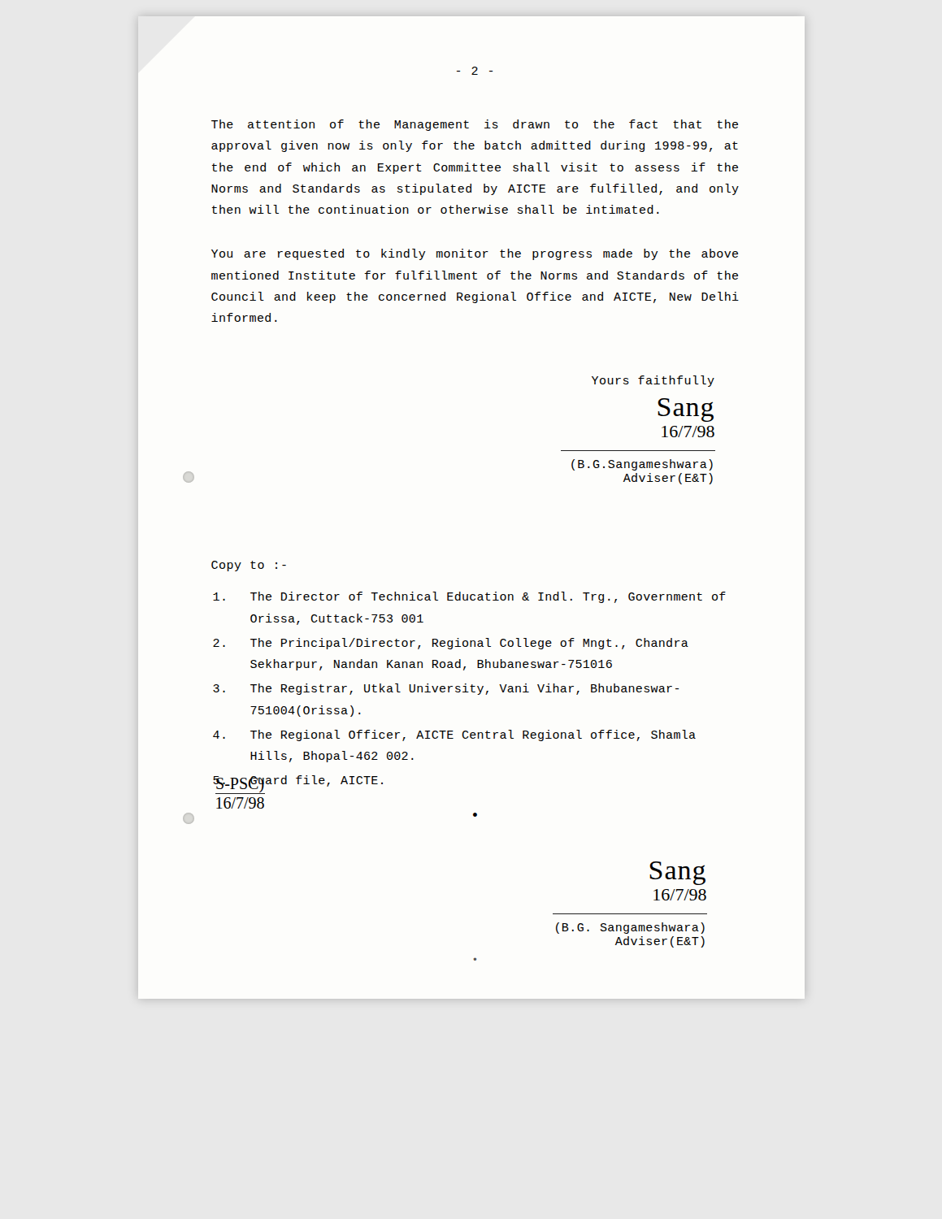- 2 -
The attention of the Management is drawn to the fact that the approval given now is only for the batch admitted during 1998-99, at the end of which an Expert Committee shall visit to assess if the Norms and Standards as stipulated by AICTE are fulfilled, and only then will the continuation or otherwise shall be intimated.
You are requested to kindly monitor the progress made by the above mentioned Institute for fulfillment of the Norms and Standards of the Council and keep the concerned Regional Office and AICTE, New Delhi informed.
Yours faithfully
Sang
16/7/98
(B.G.Sangameshwara)
Adviser(E&T)
Copy to :-
The Director of Technical Education & Indl. Trg., Government of Orissa, Cuttack-753 001
The Principal/Director, Regional College of Mngt., Chandra Sekharpur, Nandan Kanan Road, Bhubaneswar-751016
The Registrar, Utkal University, Vani Vihar, Bhubaneswar-751004(Orissa).
The Regional Officer, AICTE Central Regional office, Shamla Hills, Bhopal-462 002.
Guard file, AICTE.
•
Sang
16/7/98
(B.G. Sangameshwara)
Adviser(E&T)
S-PSC) 16/7/98
•